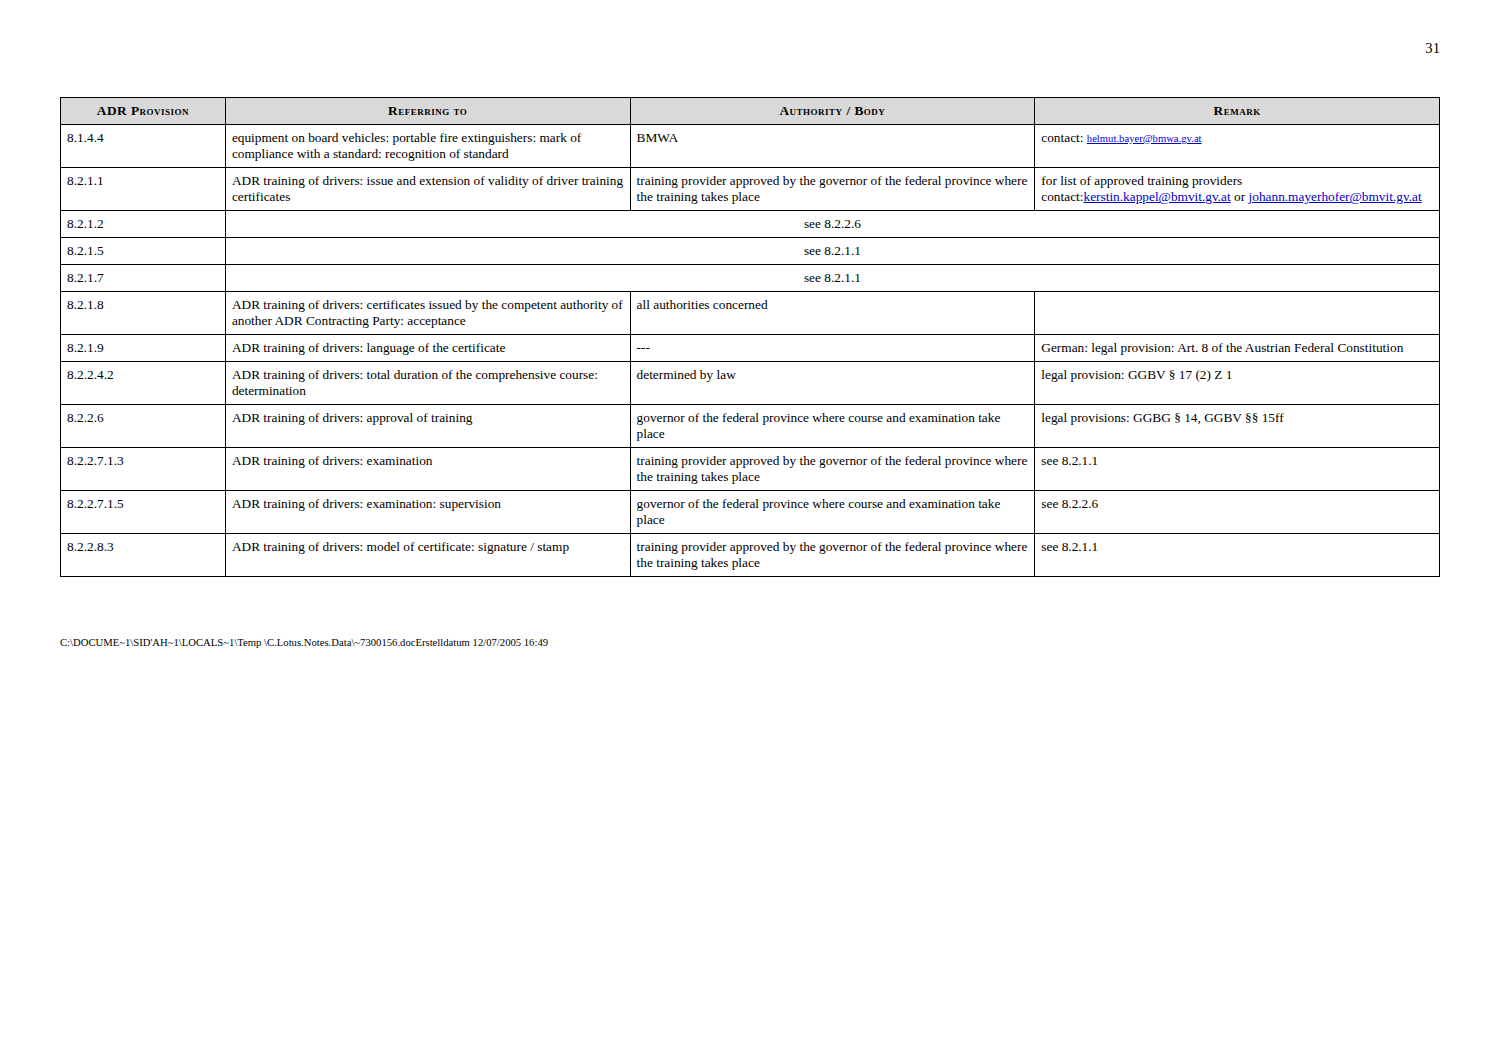31
| ADR Provision | Referring to | Authority / Body | Remark |
| --- | --- | --- | --- |
| 8.1.4.4 | equipment on board vehicles: portable fire extinguishers: mark of compliance with a standard: recognition of standard | BMWA | contact: helmut.bayer@bmwa.gv.at |
| 8.2.1.1 | ADR training of drivers: issue and extension of validity of driver training certificates | training provider approved by the governor of the federal province where the training takes place | for list of approved training providers contact: kerstin.kappel@bmvit.gv.at or johann.mayerhofer@bmvit.gv.at |
| 8.2.1.2 | see 8.2.2.6 |
| 8.2.1.5 | see 8.2.1.1 |
| 8.2.1.7 | see 8.2.1.1 |
| 8.2.1.8 | ADR training of drivers: certificates issued by the competent authority of another ADR Contracting Party: acceptance | all authorities concerned | |
| 8.2.1.9 | ADR training of drivers: language of the certificate | --- | German: legal provision: Art. 8 of the Austrian Federal Constitution |
| 8.2.2.4.2 | ADR training of drivers: total duration of the comprehensive course: determination | determined by law | legal provision: GGBV § 17 (2) Z 1 |
| 8.2.2.6 | ADR training of drivers: approval of training | governor of the federal province where course and examination take place | legal provisions: GGBG § 14, GGBV §§ 15ff |
| 8.2.2.7.1.3 | ADR training of drivers: examination | training provider approved by the governor of the federal province where the training takes place | see 8.2.1.1 |
| 8.2.2.7.1.5 | ADR training of drivers: examination: supervision | governor of the federal province where course and examination take place | see 8.2.2.6 |
| 8.2.2.8.3 | ADR training of drivers: model of certificate: signature / stamp | training provider approved by the governor of the federal province where the training takes place | see 8.2.1.1 |
C:\DOCUME~1\SID'AH~1\LOCALS~1\Temp \C.Lotus.Notes.Data\~7300156.docErstelldatum 12/07/2005 16:49